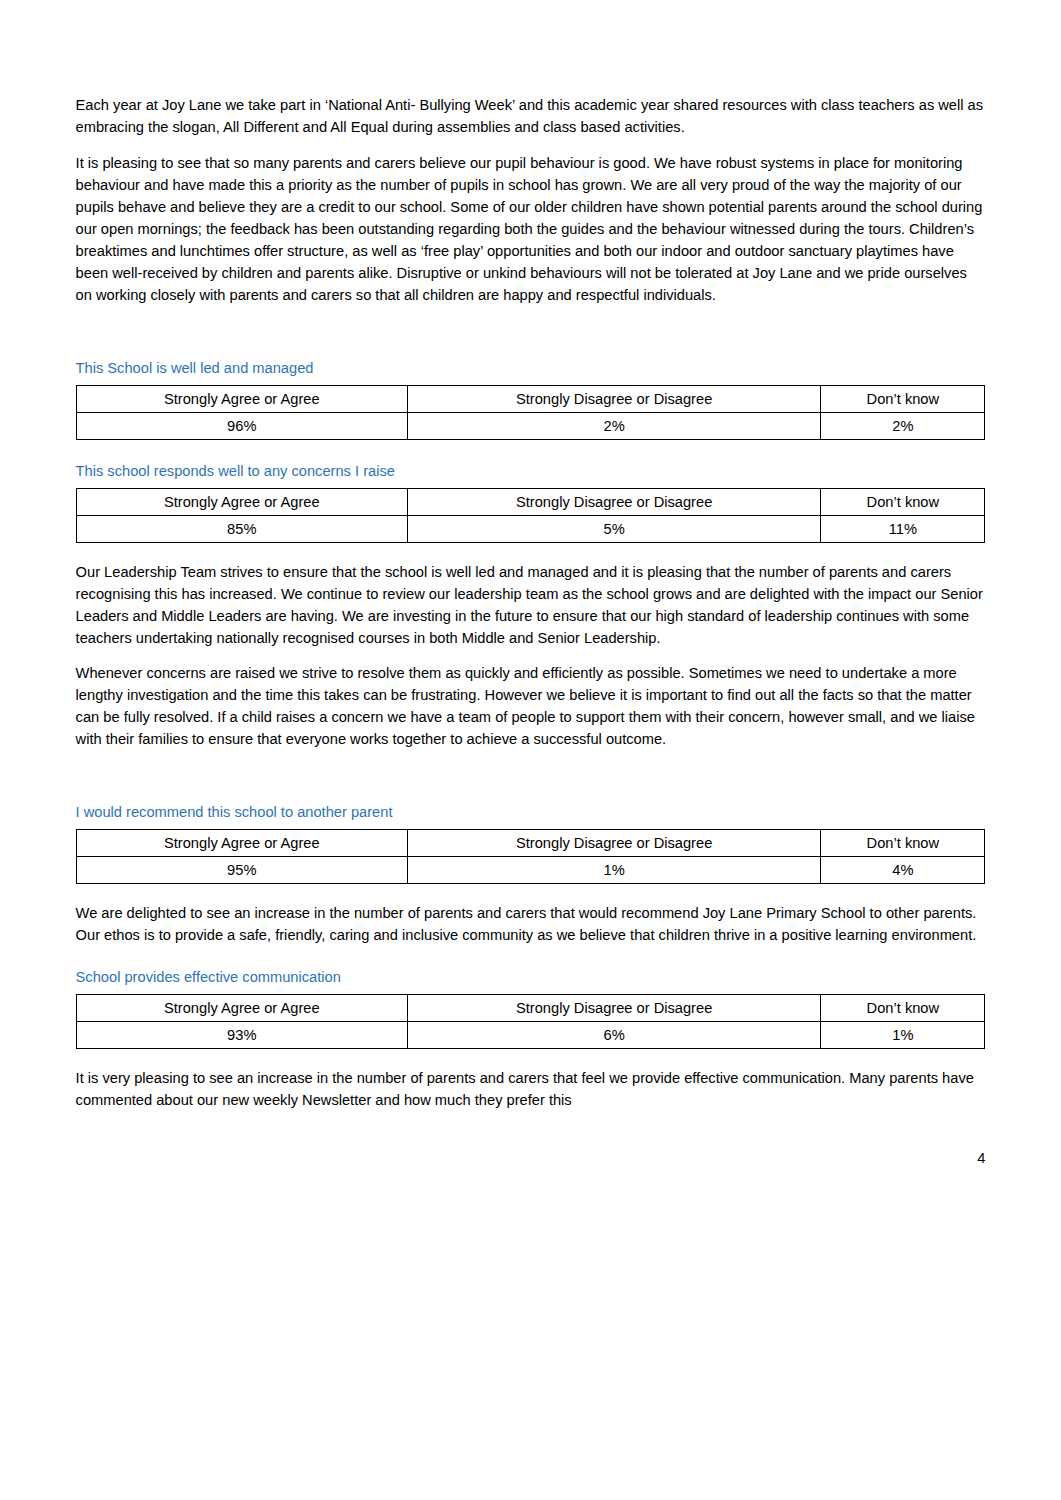Each year at Joy Lane we take part in ‘National Anti- Bullying Week’ and this academic year shared resources with class teachers as well as embracing the slogan, All Different and All Equal during assemblies and class based activities.
It is pleasing to see that so many parents and carers believe our pupil behaviour is good. We have robust systems in place for monitoring behaviour and have made this a priority as the number of pupils in school has grown. We are all very proud of the way the majority of our pupils behave and believe they are a credit to our school. Some of our older children have shown potential parents around the school during our open mornings; the feedback has been outstanding regarding both the guides and the behaviour witnessed during the tours. Children’s breaktimes and lunchtimes offer structure, as well as ‘free play’ opportunities and both our indoor and outdoor sanctuary playtimes have been well-received by children and parents alike. Disruptive or unkind behaviours will not be tolerated at Joy Lane and we pride ourselves on working closely with parents and carers so that all children are happy and respectful individuals.
This School is well led and managed
| Strongly Agree or Agree | Strongly Disagree or Disagree | Don’t know |
| 96% | 2% | 2% |
This school responds well to any concerns I raise
| Strongly Agree or Agree | Strongly Disagree or Disagree | Don’t know |
| 85% | 5% | 11% |
Our Leadership Team strives to ensure that the school is well led and managed and it is pleasing that the number of parents and carers recognising this has increased. We continue to review our leadership team as the school grows and are delighted with the impact our Senior Leaders and Middle Leaders are having. We are investing in the future to ensure that our high standard of leadership continues with some teachers undertaking nationally recognised courses in both Middle and Senior Leadership.
Whenever concerns are raised we strive to resolve them as quickly and efficiently as possible. Sometimes we need to undertake a more lengthy investigation and the time this takes can be frustrating. However we believe it is important to find out all the facts so that the matter can be fully resolved. If a child raises a concern we have a team of people to support them with their concern, however small, and we liaise with their families to ensure that everyone works together to achieve a successful outcome.
I would recommend this school to another parent
| Strongly Agree or Agree | Strongly Disagree or Disagree | Don’t know |
| 95% | 1% | 4% |
We are delighted to see an increase in the number of parents and carers that would recommend Joy Lane Primary School to other parents. Our ethos is to provide a safe, friendly, caring and inclusive community as we believe that children thrive in a positive learning environment.
School provides effective communication
| Strongly Agree or Agree | Strongly Disagree or Disagree | Don’t know |
| 93% | 6% | 1% |
It is very pleasing to see an increase in the number of parents and carers that feel we provide effective communication. Many parents have commented about our new weekly Newsletter and how much they prefer this
4